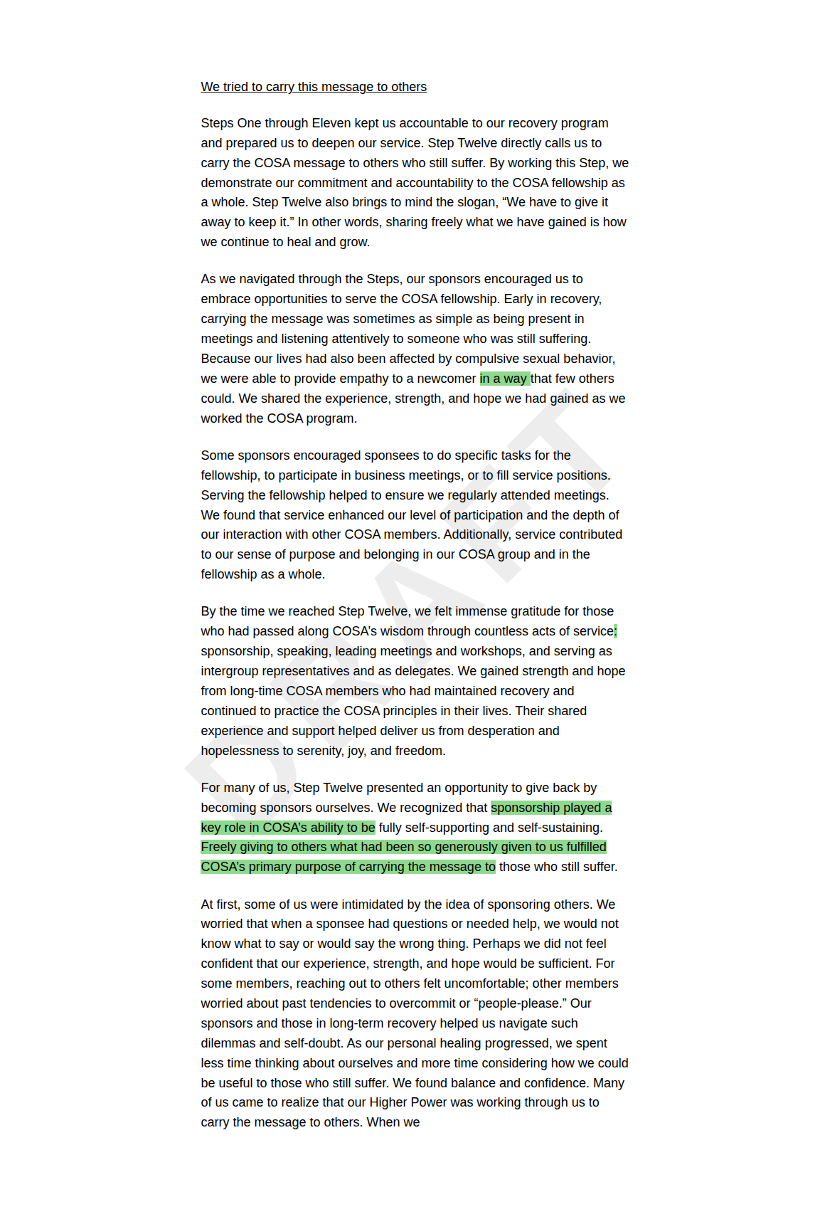DRAFT
We tried to carry this message to others
Steps One through Eleven kept us accountable to our recovery program and prepared us to deepen our service. Step Twelve directly calls us to carry the COSA message to others who still suffer. By working this Step, we demonstrate our commitment and accountability to the COSA fellowship as a whole. Step Twelve also brings to mind the slogan, “We have to give it away to keep it.” In other words, sharing freely what we have gained is how we continue to heal and grow.
As we navigated through the Steps, our sponsors encouraged us to embrace opportunities to serve the COSA fellowship. Early in recovery, carrying the message was sometimes as simple as being present in meetings and listening attentively to someone who was still suffering. Because our lives had also been affected by compulsive sexual behavior, we were able to provide empathy to a newcomer in a way that few others could. We shared the experience, strength, and hope we had gained as we worked the COSA program.
Some sponsors encouraged sponsees to do specific tasks for the fellowship, to participate in business meetings, or to fill service positions. Serving the fellowship helped to ensure we regularly attended meetings. We found that service enhanced our level of participation and the depth of our interaction with other COSA members. Additionally, service contributed to our sense of purpose and belonging in our COSA group and in the fellowship as a whole.
By the time we reached Step Twelve, we felt immense gratitude for those who had passed along COSA’s wisdom through countless acts of service: sponsorship, speaking, leading meetings and workshops, and serving as intergroup representatives and as delegates. We gained strength and hope from long-time COSA members who had maintained recovery and continued to practice the COSA principles in their lives. Their shared experience and support helped deliver us from desperation and hopelessness to serenity, joy, and freedom.
For many of us, Step Twelve presented an opportunity to give back by becoming sponsors ourselves. We recognized that sponsorship played a key role in COSA’s ability to be fully self-supporting and self-sustaining. Freely giving to others what had been so generously given to us fulfilled COSA’s primary purpose of carrying the message to those who still suffer.
At first, some of us were intimidated by the idea of sponsoring others. We worried that when a sponsee had questions or needed help, we would not know what to say or would say the wrong thing. Perhaps we did not feel confident that our experience, strength, and hope would be sufficient. For some members, reaching out to others felt uncomfortable; other members worried about past tendencies to overcommit or “people-please.” Our sponsors and those in long-term recovery helped us navigate such dilemmas and self-doubt. As our personal healing progressed, we spent less time thinking about ourselves and more time considering how we could be useful to those who still suffer. We found balance and confidence. Many of us came to realize that our Higher Power was working through us to carry the message to others. When we